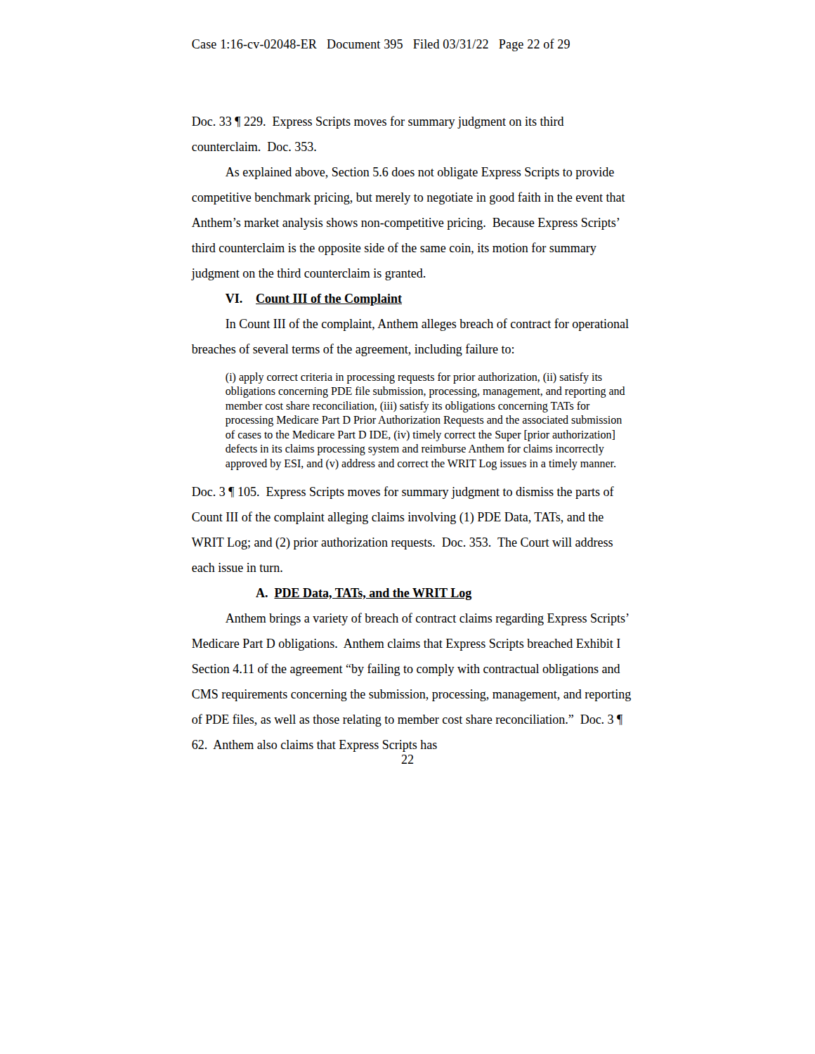Case 1:16-cv-02048-ER Document 395 Filed 03/31/22 Page 22 of 29
Doc. 33 ¶ 229. Express Scripts moves for summary judgment on its third counterclaim. Doc. 353.
As explained above, Section 5.6 does not obligate Express Scripts to provide competitive benchmark pricing, but merely to negotiate in good faith in the event that Anthem’s market analysis shows non-competitive pricing. Because Express Scripts’ third counterclaim is the opposite side of the same coin, its motion for summary judgment on the third counterclaim is granted.
VI. Count III of the Complaint
In Count III of the complaint, Anthem alleges breach of contract for operational breaches of several terms of the agreement, including failure to:
(i) apply correct criteria in processing requests for prior authorization, (ii) satisfy its obligations concerning PDE file submission, processing, management, and reporting and member cost share reconciliation, (iii) satisfy its obligations concerning TATs for processing Medicare Part D Prior Authorization Requests and the associated submission of cases to the Medicare Part D IDE, (iv) timely correct the Super [prior authorization] defects in its claims processing system and reimburse Anthem for claims incorrectly approved by ESI, and (v) address and correct the WRIT Log issues in a timely manner.
Doc. 3 ¶ 105. Express Scripts moves for summary judgment to dismiss the parts of Count III of the complaint alleging claims involving (1) PDE Data, TATs, and the WRIT Log; and (2) prior authorization requests. Doc. 353. The Court will address each issue in turn.
A. PDE Data, TATs, and the WRIT Log
Anthem brings a variety of breach of contract claims regarding Express Scripts’ Medicare Part D obligations. Anthem claims that Express Scripts breached Exhibit I Section 4.11 of the agreement “by failing to comply with contractual obligations and CMS requirements concerning the submission, processing, management, and reporting of PDE files, as well as those relating to member cost share reconciliation.” Doc. 3 ¶ 62. Anthem also claims that Express Scripts has
22